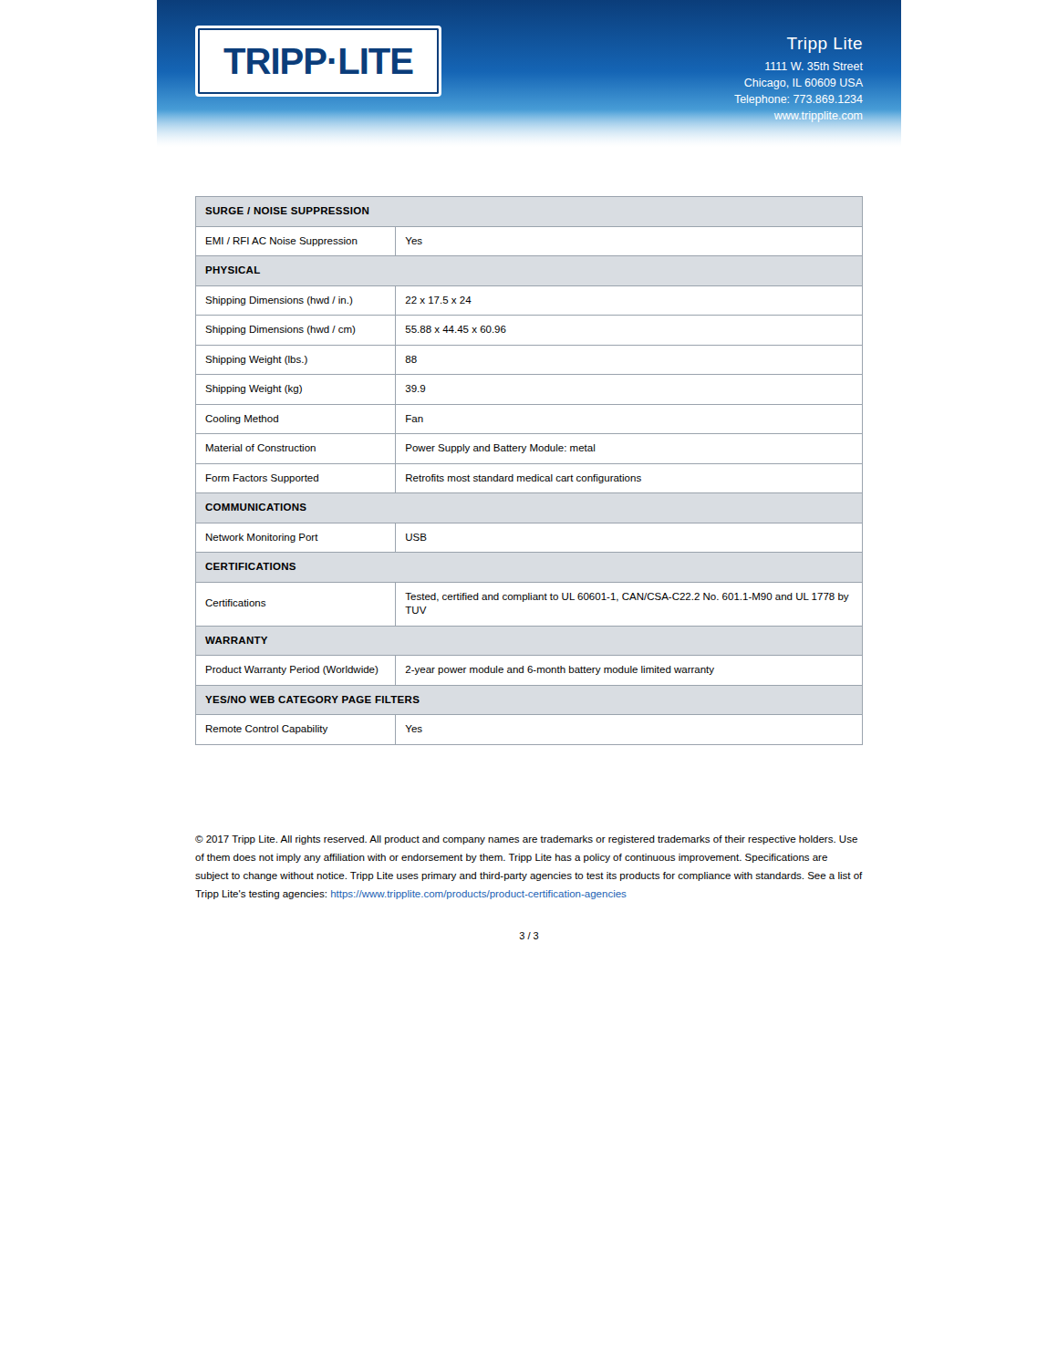TRIPP·LITE
Tripp Lite
1111 W. 35th Street
Chicago, IL 60609 USA
Telephone: 773.869.1234
www.tripplite.com
| SURGE / NOISE SUPPRESSION |
| EMI / RFI AC Noise Suppression | Yes |
| PHYSICAL |
| Shipping Dimensions (hwd / in.) | 22 x 17.5 x 24 |
| Shipping Dimensions (hwd / cm) | 55.88 x 44.45 x 60.96 |
| Shipping Weight (lbs.) | 88 |
| Shipping Weight (kg) | 39.9 |
| Cooling Method | Fan |
| Material of Construction | Power Supply and Battery Module: metal |
| Form Factors Supported | Retrofits most standard medical cart configurations |
| COMMUNICATIONS |
| Network Monitoring Port | USB |
| CERTIFICATIONS |
| Certifications | Tested, certified and compliant to UL 60601-1, CAN/CSA-C22.2 No. 601.1-M90 and UL 1778 by TUV |
| WARRANTY |
| Product Warranty Period (Worldwide) | 2-year power module and 6-month battery module limited warranty |
| YES/NO WEB CATEGORY PAGE FILTERS |
| Remote Control Capability | Yes |
© 2017 Tripp Lite. All rights reserved. All product and company names are trademarks or registered trademarks of their respective holders. Use of them does not imply any affiliation with or endorsement by them. Tripp Lite has a policy of continuous improvement. Specifications are subject to change without notice. Tripp Lite uses primary and third-party agencies to test its products for compliance with standards. See a list of Tripp Lite's testing agencies: https://www.tripplite.com/products/product-certification-agencies
3 / 3